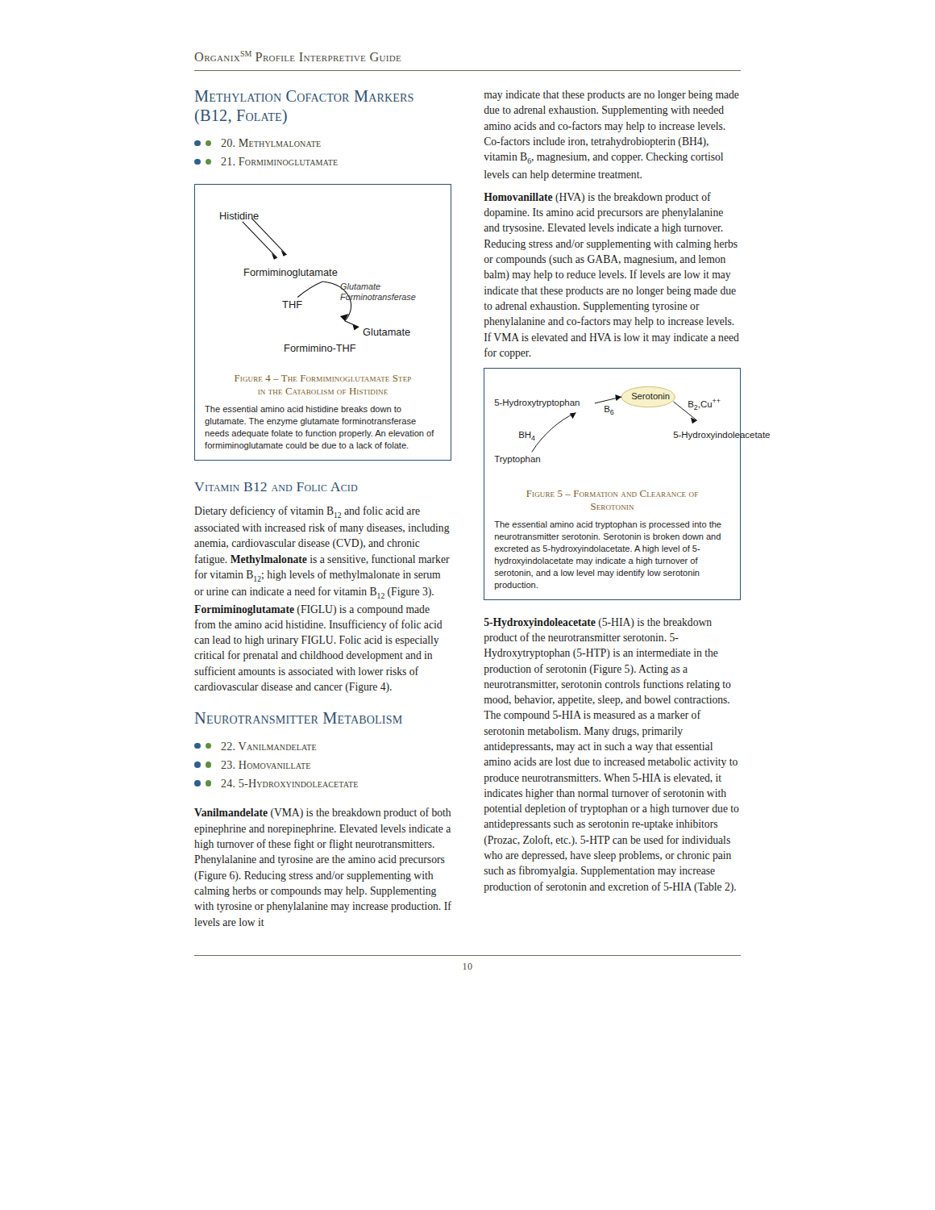OrganixSM Profile Interpretive Guide
Methylation Cofactor Markers
(B12, Folate)
20. Methylmalonate
21. Formiminoglutamate
Histidine Formiminoglutamate Glutamate
Forminotransferase THF Glutamate Formimino-THF
Figure 4 – The Formiminoglutamate Step
in the Catabolism of Histidine
The essential amino acid histidine breaks down to glutamate. The enzyme glutamate forminotransferase needs adequate folate to function properly. An elevation of formiminoglutamate could be due to a lack of folate.
Vitamin B12 and Folic Acid
Dietary deficiency of vitamin B12 and folic acid are associated with increased risk of many diseases, including anemia, cardiovascular disease (CVD), and chronic fatigue. Methylmalonate is a sensitive, functional marker for vitamin B12; high levels of methylmalonate in serum or urine can indicate a need for vitamin B12 (Figure 3). Formiminoglutamate (FIGLU) is a compound made from the amino acid histidine. Insufficiency of folic acid can lead to high urinary FIGLU. Folic acid is especially critical for prenatal and childhood development and in sufficient amounts is associated with lower risks of cardiovascular disease and cancer (Figure 4).
Neurotransmitter Metabolism
22. Vanilmandelate
23. Homovanillate
24. 5-Hydroxyindoleacetate
Vanilmandelate (VMA) is the breakdown product of both epinephrine and norepinephrine. Elevated levels indicate a high turnover of these fight or flight neurotransmitters. Phenylalanine and tyrosine are the amino acid precursors (Figure 6). Reducing stress and/or supplementing with calming herbs or compounds may help. Supplementing with tyrosine or phenylalanine may increase production. If levels are low it
may indicate that these products are no longer being made due to adrenal exhaustion. Supplementing with needed amino acids and co-factors may help to increase levels. Co-factors include iron, tetrahydrobiopterin (BH4), vitamin B6, magnesium, and copper. Checking cortisol levels can help determine treatment.
Homovanillate (HVA) is the breakdown product of dopamine. Its amino acid precursors are phenylalanine and trysosine. Elevated levels indicate a high turnover. Reducing stress and/or supplementing with calming herbs or compounds (such as GABA, magnesium, and lemon balm) may help to reduce levels. If levels are low it may indicate that these products are no longer being made due to adrenal exhaustion. Supplementing tyrosine or phenylalanine and co-factors may help to increase levels. If VMA is elevated and HVA is low it may indicate a need for copper.
5-Hydroxytryptophan Serotonin B6 B2,Cu++ 5-Hydroxyindoleacetate BH4 Tryptophan
Figure 5 – Formation and Clearance of
Serotonin
The essential amino acid tryptophan is processed into the neurotransmitter serotonin. Serotonin is broken down and excreted as 5-hydroxyindolacetate. A high level of 5-hydroxyindolacetate may indicate a high turnover of serotonin, and a low level may identify low serotonin production.
5-Hydroxyindoleacetate (5-HIA) is the breakdown product of the neurotransmitter serotonin. 5-Hydroxytryptophan (5-HTP) is an intermediate in the production of serotonin (Figure 5). Acting as a neurotransmitter, serotonin controls functions relating to mood, behavior, appetite, sleep, and bowel contractions. The compound 5-HIA is measured as a marker of serotonin metabolism. Many drugs, primarily antidepressants, may act in such a way that essential amino acids are lost due to increased metabolic activity to produce neurotransmitters. When 5-HIA is elevated, it indicates higher than normal turnover of serotonin with potential depletion of tryptophan or a high turnover due to antidepressants such as serotonin re-uptake inhibitors (Prozac, Zoloft, etc.). 5-HTP can be used for individuals who are depressed, have sleep problems, or chronic pain such as fibromyalgia. Supplementation may increase production of serotonin and excretion of 5-HIA (Table 2).
10